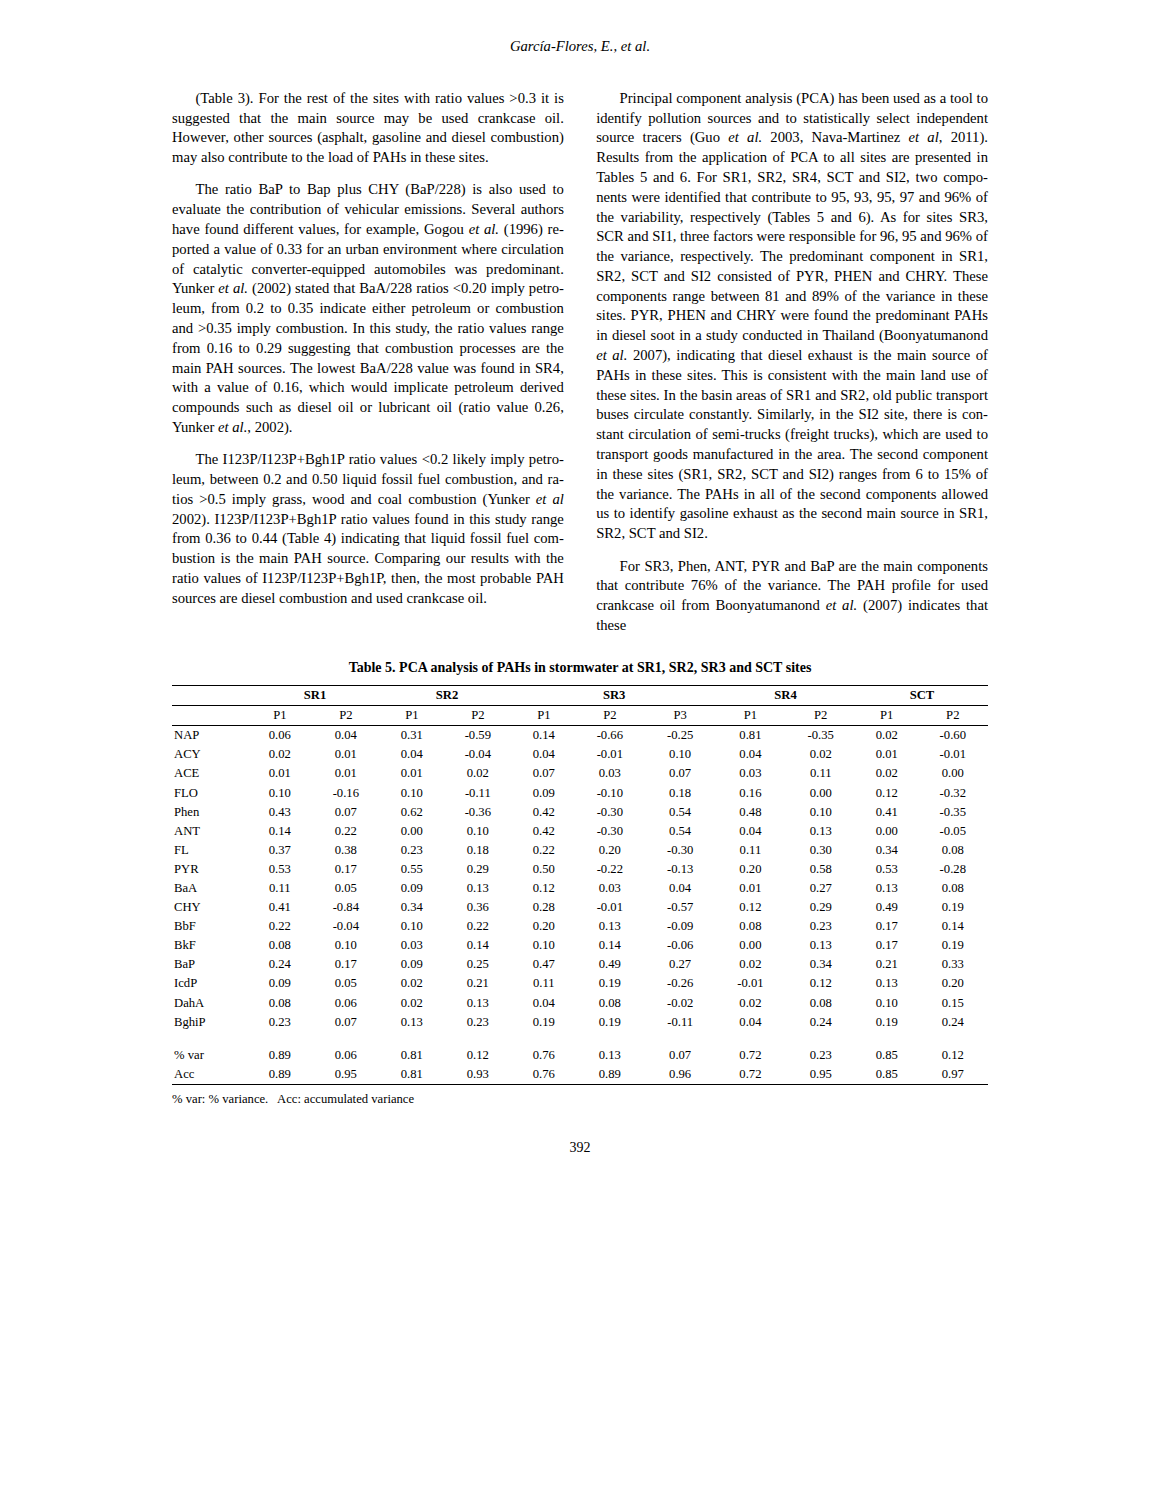García-Flores, E., et al.
(Table 3). For the rest of the sites with ratio values >0.3 it is suggested that the main source may be used crankcase oil. However, other sources (asphalt, gasoline and diesel combustion) may also contribute to the load of PAHs in these sites.
The ratio BaP to Bap plus CHY (BaP/228) is also used to evaluate the contribution of vehicular emissions. Several authors have found different values, for example, Gogou et al. (1996) reported a value of 0.33 for an urban environment where circulation of catalytic converter-equipped automobiles was predominant. Yunker et al. (2002) stated that BaA/228 ratios <0.20 imply petroleum, from 0.2 to 0.35 indicate either petroleum or combustion and >0.35 imply combustion. In this study, the ratio values range from 0.16 to 0.29 suggesting that combustion processes are the main PAH sources. The lowest BaA/228 value was found in SR4, with a value of 0.16, which would implicate petroleum derived compounds such as diesel oil or lubricant oil (ratio value 0.26, Yunker et al., 2002).
The I123P/I123P+Bgh1P ratio values <0.2 likely imply petroleum, between 0.2 and 0.50 liquid fossil fuel combustion, and ratios >0.5 imply grass, wood and coal combustion (Yunker et al 2002). I123P/I123P+Bgh1P ratio values found in this study range from 0.36 to 0.44 (Table 4) indicating that liquid fossil fuel combustion is the main PAH source. Comparing our results with the ratio values of I123P/I123P+Bgh1P, then, the most probable PAH sources are diesel combustion and used crankcase oil.
Principal component analysis (PCA) has been used as a tool to identify pollution sources and to statistically select independent source tracers (Guo et al. 2003, Nava-Martinez et al, 2011). Results from the application of PCA to all sites are presented in Tables 5 and 6. For SR1, SR2, SR4, SCT and SI2, two components were identified that contribute to 95, 93, 95, 97 and 96% of the variability, respectively (Tables 5 and 6). As for sites SR3, SCR and SI1, three factors were responsible for 96, 95 and 96% of the variance, respectively. The predominant component in SR1, SR2, SCT and SI2 consisted of PYR, PHEN and CHRY. These components range between 81 and 89% of the variance in these sites. PYR, PHEN and CHRY were found the predominant PAHs in diesel soot in a study conducted in Thailand (Boonyatumanond et al. 2007), indicating that diesel exhaust is the main source of PAHs in these sites. This is consistent with the main land use of these sites. In the basin areas of SR1 and SR2, old public transport buses circulate constantly. Similarly, in the SI2 site, there is constant circulation of semi-trucks (freight trucks), which are used to transport goods manufactured in the area. The second component in these sites (SR1, SR2, SCT and SI2) ranges from 6 to 15% of the variance. The PAHs in all of the second components allowed us to identify gasoline exhaust as the second main source in SR1, SR2, SCT and SI2.
For SR3, Phen, ANT, PYR and BaP are the main components that contribute 76% of the variance. The PAH profile for used crankcase oil from Boonyatumanond et al. (2007) indicates that these
Table 5. PCA analysis of PAHs in stormwater at SR1, SR2, SR3 and SCT sites
| | SR1 | SR2 | SR3 | SR4 | SCT |
| --- | --- | --- | --- | --- | --- |
| | P1 | P2 | P1 | P2 | P1 | P2 | P3 | P1 | P2 | P1 | P2 |
| NAP | 0.06 | 0.04 | 0.31 | -0.59 | 0.14 | -0.66 | -0.25 | 0.81 | -0.35 | 0.02 | -0.60 |
| ACY | 0.02 | 0.01 | 0.04 | -0.04 | 0.04 | -0.01 | 0.10 | 0.04 | 0.02 | 0.01 | -0.01 |
| ACE | 0.01 | 0.01 | 0.01 | 0.02 | 0.07 | 0.03 | 0.07 | 0.03 | 0.11 | 0.02 | 0.00 |
| FLO | 0.10 | -0.16 | 0.10 | -0.11 | 0.09 | -0.10 | 0.18 | 0.16 | 0.00 | 0.12 | -0.32 |
| Phen | 0.43 | 0.07 | 0.62 | -0.36 | 0.42 | -0.30 | 0.54 | 0.48 | 0.10 | 0.41 | -0.35 |
| ANT | 0.14 | 0.22 | 0.00 | 0.10 | 0.42 | -0.30 | 0.54 | 0.04 | 0.13 | 0.00 | -0.05 |
| FL | 0.37 | 0.38 | 0.23 | 0.18 | 0.22 | 0.20 | -0.30 | 0.11 | 0.30 | 0.34 | 0.08 |
| PYR | 0.53 | 0.17 | 0.55 | 0.29 | 0.50 | -0.22 | -0.13 | 0.20 | 0.58 | 0.53 | -0.28 |
| BaA | 0.11 | 0.05 | 0.09 | 0.13 | 0.12 | 0.03 | 0.04 | 0.01 | 0.27 | 0.13 | 0.08 |
| CHY | 0.41 | -0.84 | 0.34 | 0.36 | 0.28 | -0.01 | -0.57 | 0.12 | 0.29 | 0.49 | 0.19 |
| BbF | 0.22 | -0.04 | 0.10 | 0.22 | 0.20 | 0.13 | -0.09 | 0.08 | 0.23 | 0.17 | 0.14 |
| BkF | 0.08 | 0.10 | 0.03 | 0.14 | 0.10 | 0.14 | -0.06 | 0.00 | 0.13 | 0.17 | 0.19 |
| BaP | 0.24 | 0.17 | 0.09 | 0.25 | 0.47 | 0.49 | 0.27 | 0.02 | 0.34 | 0.21 | 0.33 |
| IcdP | 0.09 | 0.05 | 0.02 | 0.21 | 0.11 | 0.19 | -0.26 | -0.01 | 0.12 | 0.13 | 0.20 |
| DahA | 0.08 | 0.06 | 0.02 | 0.13 | 0.04 | 0.08 | -0.02 | 0.02 | 0.08 | 0.10 | 0.15 |
| BghiP | 0.23 | 0.07 | 0.13 | 0.23 | 0.19 | 0.19 | -0.11 | 0.04 | 0.24 | 0.19 | 0.24 |
| % var | 0.89 | 0.06 | 0.81 | 0.12 | 0.76 | 0.13 | 0.07 | 0.72 | 0.23 | 0.85 | 0.12 |
| Acc | 0.89 | 0.95 | 0.81 | 0.93 | 0.76 | 0.89 | 0.96 | 0.72 | 0.95 | 0.85 | 0.97 |
% var: % variance. Acc: accumulated variance
392